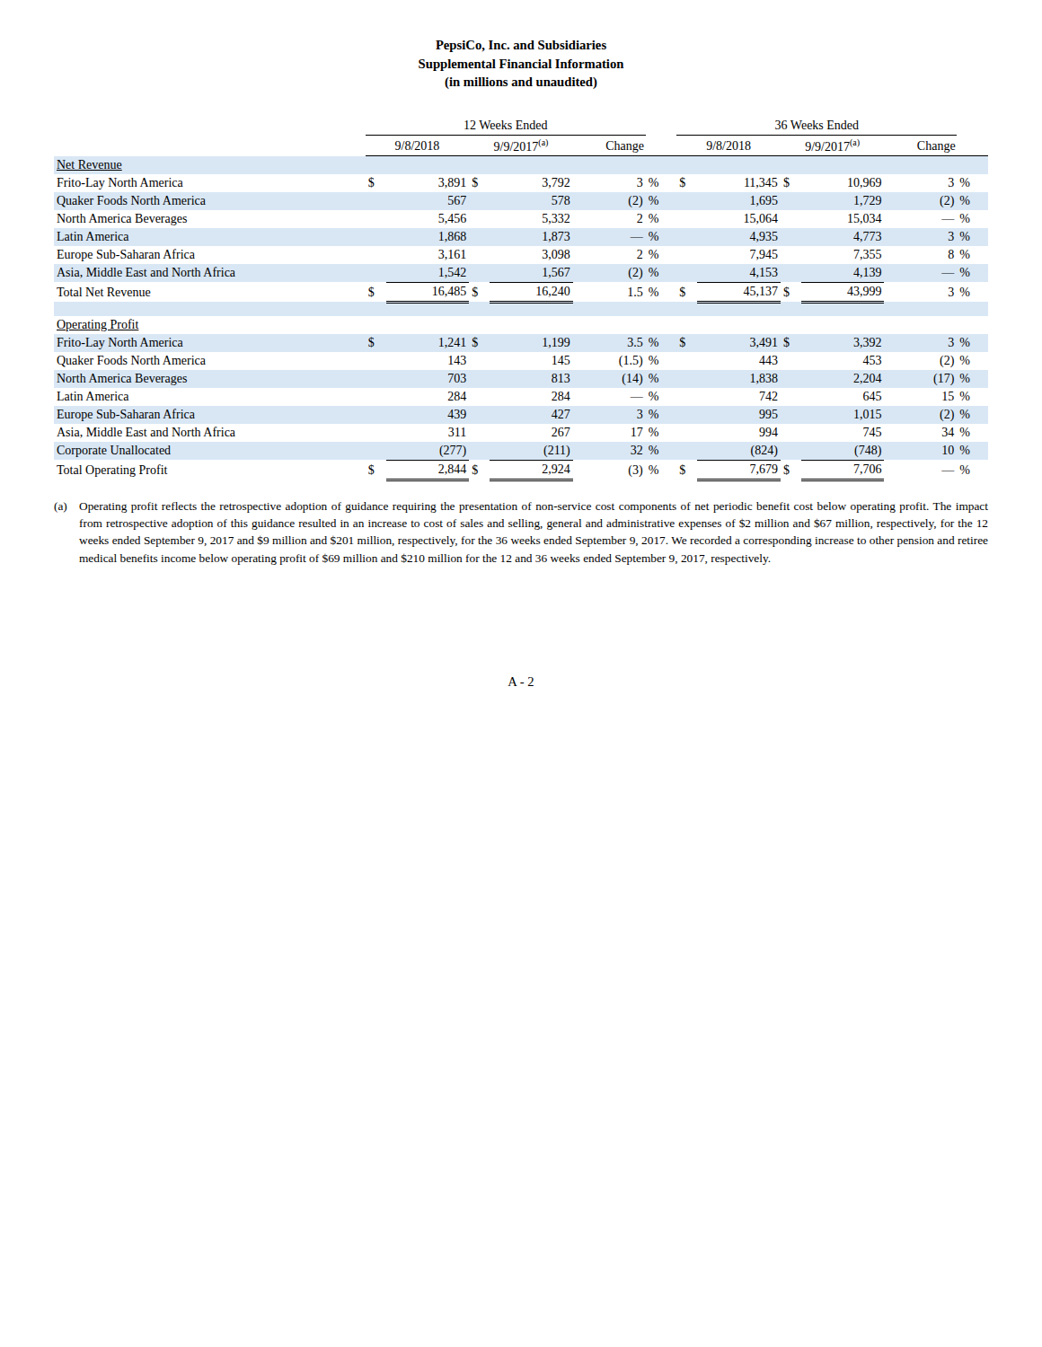PepsiCo, Inc. and Subsidiaries
Supplemental Financial Information
(in millions and unaudited)
| | 12 Weeks Ended | | 36 Weeks Ended | |
| | 9/8/2018 | 9/9/2017 (a) | Change | 9/8/2018 | 9/9/2017 (a) | Change |
| Net Revenue | |
| Frito-Lay North America | $ | 3,891 | $ | 3,792 | 3 | % | $ | 11,345 | $ | 10,969 | 3 | % |
| Quaker Foods North America | | 567 | | 578 | (2) | % | | 1,695 | | 1,729 | (2) | % |
| North America Beverages | | 5,456 | | 5,332 | 2 | % | | 15,064 | | 15,034 | — | % |
| Latin America | | 1,868 | | 1,873 | — | % | | 4,935 | | 4,773 | 3 | % |
| Europe Sub-Saharan Africa | | 3,161 | | 3,098 | 2 | % | | 7,945 | | 7,355 | 8 | % |
| Asia, Middle East and North Africa | | 1,542 | | 1,567 | (2) | % | | 4,153 | | 4,139 | — | % |
| Total Net Revenue | $ | 16,485 | $ | 16,240 | 1.5 | % | $ | 45,137 | $ | 43,999 | 3 | % |
| Operating Profit | |
| Frito-Lay North America | $ | 1,241 | $ | 1,199 | 3.5 | % | $ | 3,491 | $ | 3,392 | 3 | % |
| Quaker Foods North America | | 143 | | 145 | (1.5) | % | | 443 | | 453 | (2) | % |
| North America Beverages | | 703 | | 813 | (14) | % | | 1,838 | | 2,204 | (17) | % |
| Latin America | | 284 | | 284 | — | % | | 742 | | 645 | 15 | % |
| Europe Sub-Saharan Africa | | 439 | | 427 | 3 | % | | 995 | | 1,015 | (2) | % |
| Asia, Middle East and North Africa | | 311 | | 267 | 17 | % | | 994 | | 745 | 34 | % |
| Corporate Unallocated | | (277) | | (211) | 32 | % | | (824) | | (748) | 10 | % |
| Total Operating Profit | $ | 2,844 | $ | 2,924 | (3) | % | $ | 7,679 | $ | 7,706 | — | % |
(a)
Operating profit reflects the retrospective adoption of guidance requiring the presentation of non-service cost components of net periodic benefit cost below operating profit. The impact from retrospective adoption of this guidance resulted in an increase to cost of sales and selling, general and administrative expenses of $2 million and $67 million, respectively, for the 12 weeks ended September 9, 2017 and $9 million and $201 million, respectively, for the 36 weeks ended September 9, 2017. We recorded a corresponding increase to other pension and retiree medical benefits income below operating profit of $69 million and $210 million for the 12 and 36 weeks ended September 9, 2017, respectively.
A - 2